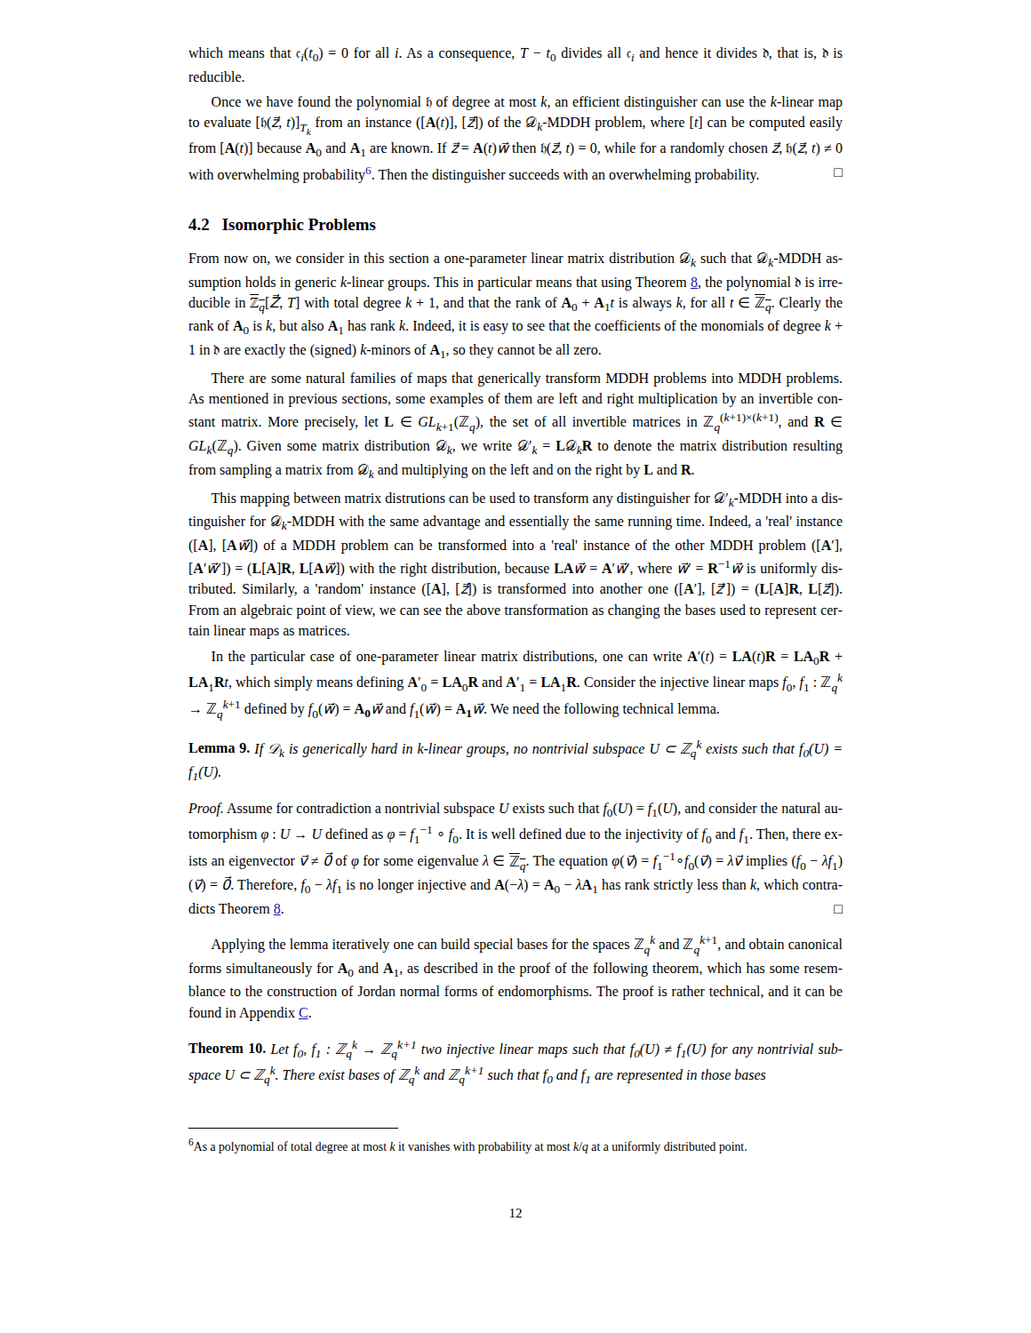which means that 𝔠i(t0) = 0 for all i. As a consequence, T − t0 divides all 𝔠i and hence it divides 𝔡, that is, 𝔡 is reducible.
Once we have found the polynomial 𝔥 of degree at most k, an efficient distinguisher can use the k-linear map to evaluate [𝔥(z⃗, t)]Tk from an instance ([A(t)], [z⃗]) of the 𝒟k-MDDH problem, where [t] can be computed easily from [A(t)] because A0 and A1 are known. If z⃗ = A(t)w⃗ then 𝔥(z⃗, t) = 0, while for a randomly chosen z⃗, 𝔥(z⃗, t) ≠ 0 with overwhelming probability6. Then the distinguisher succeeds with an overwhelming probability. □
4.2 Isomorphic Problems
From now on, we consider in this section a one-parameter linear matrix distribution 𝒟k such that 𝒟k-MDDH assumption holds in generic k-linear groups. This in particular means that using Theorem 8, the polynomial 𝔡 is irreducible in ℤq[Z⃗, T] with total degree k + 1, and that the rank of A0 + A1t is always k, for all t ∈ ℤq. Clearly the rank of A0 is k, but also A1 has rank k. Indeed, it is easy to see that the coefficients of the monomials of degree k + 1 in 𝔡 are exactly the (signed) k-minors of A1, so they cannot be all zero.
There are some natural families of maps that generically transform MDDH problems into MDDH problems. As mentioned in previous sections, some examples of them are left and right multiplication by an invertible constant matrix. More precisely, let L ∈ GLk+1(ℤq), the set of all invertible matrices in ℤq(k+1)×(k+1), and R ∈ GLk(ℤq). Given some matrix distribution 𝒟k, we write 𝒟′k = L𝒟kR to denote the matrix distribution resulting from sampling a matrix from 𝒟k and multiplying on the left and on the right by L and R.
This mapping between matrix distrutions can be used to transform any distinguisher for 𝒟′k-MDDH into a distinguisher for 𝒟k-MDDH with the same advantage and essentially the same running time. Indeed, a 'real' instance ([A], [Aw⃗]) of a MDDH problem can be transformed into a 'real' instance of the other MDDH problem ([A′], [A′w⃗′]) = (L[A]R, L[Aw⃗]) with the right distribution, because LA w⃗ = A′w⃗′, where w⃗′ = R−1w⃗ is uniformly distributed. Similarly, a 'random' instance ([A], [z⃗]) is transformed into another one ([A′], [z⃗′]) = (L[A]R, L[z⃗]). From an algebraic point of view, we can see the above transformation as changing the bases used to represent certain linear maps as matrices.
In the particular case of one-parameter linear matrix distributions, one can write A′(t) = LA(t)R = LA0R + LA1Rt, which simply means defining A′0 = LA0R and A′1 = LA1R. Consider the injective linear maps f0, f1 : ℤqk → ℤqk+1 defined by f0(w⃗) = A0 w⃗ and f1(w⃗) = A1 w⃗. We need the following technical lemma.
Lemma 9. If 𝒟k is generically hard in k-linear groups, no nontrivial subspace U ⊂ ℤqk exists such that f0(U) = f1(U).
Proof. Assume for contradiction a nontrivial subspace U exists such that f0(U) = f1(U), and consider the natural automorphism φ : U → U defined as φ = f1−1 ∘ f0. It is well defined due to the injectivity of f0 and f1. Then, there exists an eigenvector v⃗ ≠ 0⃗ of φ for some eigenvalue λ ∈ ℤq. The equation φ(v⃗) = f1−1∘f0(v⃗) = λv⃗ implies (f0 − λf1)(v⃗) = 0⃗. Therefore, f0 − λf1 is no longer injective and A(−λ) = A0 − λA1 has rank strictly less than k, which contradicts Theorem 8. □
Applying the lemma iteratively one can build special bases for the spaces ℤqk and ℤqk+1, and obtain canonical forms simultaneously for A0 and A1, as described in the proof of the following theorem, which has some resemblance to the construction of Jordan normal forms of endomorphisms. The proof is rather technical, and it can be found in Appendix C.
Theorem 10. Let f0, f1 : ℤqk → ℤqk+1 two injective linear maps such that f0(U) ≠ f1(U) for any nontrivial subspace U ⊂ ℤqk. There exist bases of ℤqk and ℤqk+1 such that f0 and f1 are represented in those bases
6As a polynomial of total degree at most k it vanishes with probability at most k/q at a uniformly distributed point.
12